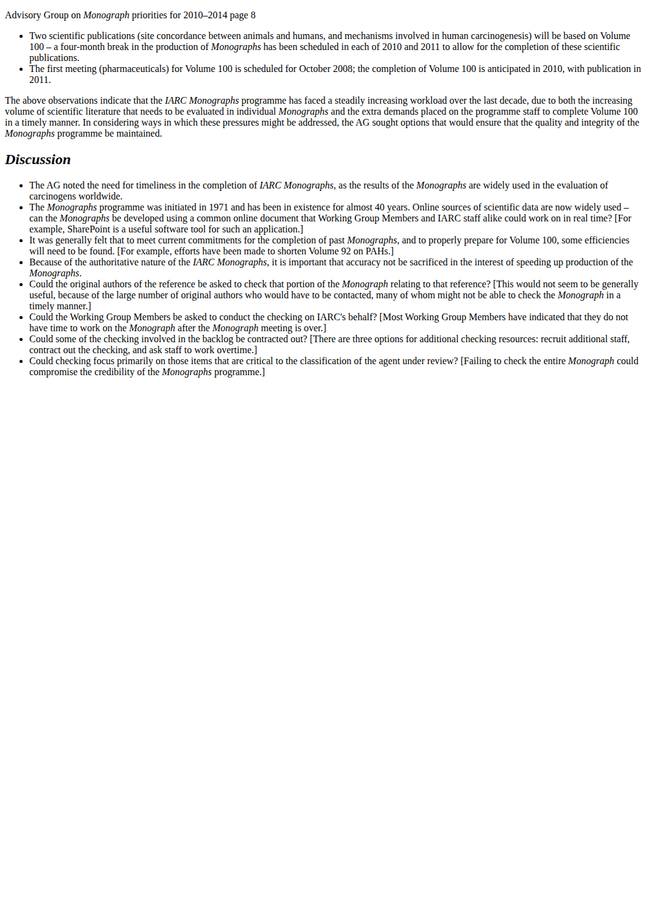Advisory Group on Monograph priorities for 2010–2014 page 8
Two scientific publications (site concordance between animals and humans, and mechanisms involved in human carcinogenesis) will be based on Volume 100 – a four-month break in the production of Monographs has been scheduled in each of 2010 and 2011 to allow for the completion of these scientific publications.
The first meeting (pharmaceuticals) for Volume 100 is scheduled for October 2008; the completion of Volume 100 is anticipated in 2010, with publication in 2011.
The above observations indicate that the IARC Monographs programme has faced a steadily increasing workload over the last decade, due to both the increasing volume of scientific literature that needs to be evaluated in individual Monographs and the extra demands placed on the programme staff to complete Volume 100 in a timely manner. In considering ways in which these pressures might be addressed, the AG sought options that would ensure that the quality and integrity of the Monographs programme be maintained.
Discussion
The AG noted the need for timeliness in the completion of IARC Monographs, as the results of the Monographs are widely used in the evaluation of carcinogens worldwide.
The Monographs programme was initiated in 1971 and has been in existence for almost 40 years. Online sources of scientific data are now widely used – can the Monographs be developed using a common online document that Working Group Members and IARC staff alike could work on in real time? [For example, SharePoint is a useful software tool for such an application.]
It was generally felt that to meet current commitments for the completion of past Monographs, and to properly prepare for Volume 100, some efficiencies will need to be found. [For example, efforts have been made to shorten Volume 92 on PAHs.]
Because of the authoritative nature of the IARC Monographs, it is important that accuracy not be sacrificed in the interest of speeding up production of the Monographs.
Could the original authors of the reference be asked to check that portion of the Monograph relating to that reference? [This would not seem to be generally useful, because of the large number of original authors who would have to be contacted, many of whom might not be able to check the Monograph in a timely manner.]
Could the Working Group Members be asked to conduct the checking on IARC's behalf? [Most Working Group Members have indicated that they do not have time to work on the Monograph after the Monograph meeting is over.]
Could some of the checking involved in the backlog be contracted out? [There are three options for additional checking resources: recruit additional staff, contract out the checking, and ask staff to work overtime.]
Could checking focus primarily on those items that are critical to the classification of the agent under review? [Failing to check the entire Monograph could compromise the credibility of the Monographs programme.]